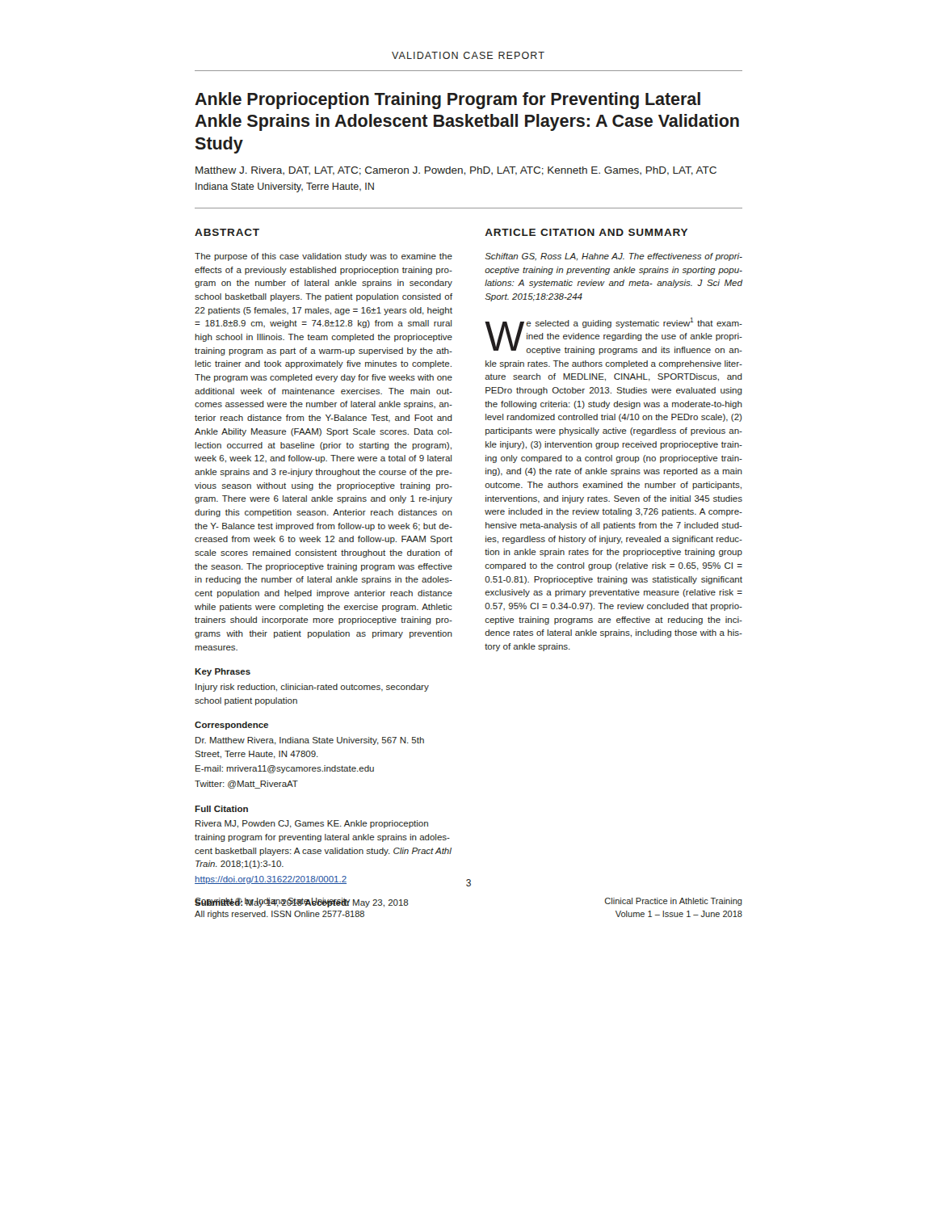VALIDATION CASE REPORT
Ankle Proprioception Training Program for Preventing Lateral Ankle Sprains in Adolescent Basketball Players: A Case Validation Study
Matthew J. Rivera, DAT, LAT, ATC; Cameron J. Powden, PhD, LAT, ATC; Kenneth E. Games, PhD, LAT, ATC
Indiana State University, Terre Haute, IN
ABSTRACT
The purpose of this case validation study was to examine the effects of a previously established proprioception training program on the number of lateral ankle sprains in secondary school basketball players. The patient population consisted of 22 patients (5 females, 17 males, age = 16±1 years old, height = 181.8±8.9 cm, weight = 74.8±12.8 kg) from a small rural high school in Illinois. The team completed the proprioceptive training program as part of a warm-up supervised by the athletic trainer and took approximately five minutes to complete. The program was completed every day for five weeks with one additional week of maintenance exercises. The main outcomes assessed were the number of lateral ankle sprains, anterior reach distance from the Y-Balance Test, and Foot and Ankle Ability Measure (FAAM) Sport Scale scores. Data collection occurred at baseline (prior to starting the program), week 6, week 12, and follow-up. There were a total of 9 lateral ankle sprains and 3 re-injury throughout the course of the previous season without using the proprioceptive training program. There were 6 lateral ankle sprains and only 1 re-injury during this competition season. Anterior reach distances on the Y- Balance test improved from follow-up to week 6; but decreased from week 6 to week 12 and follow-up. FAAM Sport scale scores remained consistent throughout the duration of the season. The proprioceptive training program was effective in reducing the number of lateral ankle sprains in the adolescent population and helped improve anterior reach distance while patients were completing the exercise program. Athletic trainers should incorporate more proprioceptive training programs with their patient population as primary prevention measures.
Key Phrases
Injury risk reduction, clinician-rated outcomes, secondary school patient population
Correspondence
Dr. Matthew Rivera, Indiana State University, 567 N. 5th Street, Terre Haute, IN 47809.
E-mail: mrivera11@sycamores.indstate.edu
Twitter: @Matt_RiveraAT
Full Citation
Rivera MJ, Powden CJ, Games KE. Ankle proprioception training program for preventing lateral ankle sprains in adolescent basketball players: A case validation study. Clin Pract Athl Train. 2018;1(1):3-10.
https://doi.org/10.31622/2018/0001.2
Submitted: May 14, 2018 Accepted: May 23, 2018
ARTICLE CITATION AND SUMMARY
Schiftan GS, Ross LA, Hahne AJ. The effectiveness of proprioceptive training in preventing ankle sprains in sporting populations: A systematic review and meta- analysis. J Sci Med Sport. 2015;18:238-244
We selected a guiding systematic review1 that examined the evidence regarding the use of ankle proprioceptive training programs and its influence on ankle sprain rates. The authors completed a comprehensive literature search of MEDLINE, CINAHL, SPORTDiscus, and PEDro through October 2013. Studies were evaluated using the following criteria: (1) study design was a moderate-to-high level randomized controlled trial (4/10 on the PEDro scale), (2) participants were physically active (regardless of previous ankle injury), (3) intervention group received proprioceptive training only compared to a control group (no proprioceptive training), and (4) the rate of ankle sprains was reported as a main outcome. The authors examined the number of participants, interventions, and injury rates. Seven of the initial 345 studies were included in the review totaling 3,726 patients. A comprehensive meta-analysis of all patients from the 7 included studies, regardless of history of injury, revealed a significant reduction in ankle sprain rates for the proprioceptive training group compared to the control group (relative risk = 0.65, 95% CI = 0.51-0.81). Proprioceptive training was statistically significant exclusively as a primary preventative measure (relative risk = 0.57, 95% CI = 0.34-0.97). The review concluded that proprioceptive training programs are effective at reducing the incidence rates of lateral ankle sprains, including those with a history of ankle sprains.
3
Copyright © by Indiana State University
All rights reserved. ISSN Online 2577-8188
Clinical Practice in Athletic Training
Volume 1 – Issue 1 – June 2018